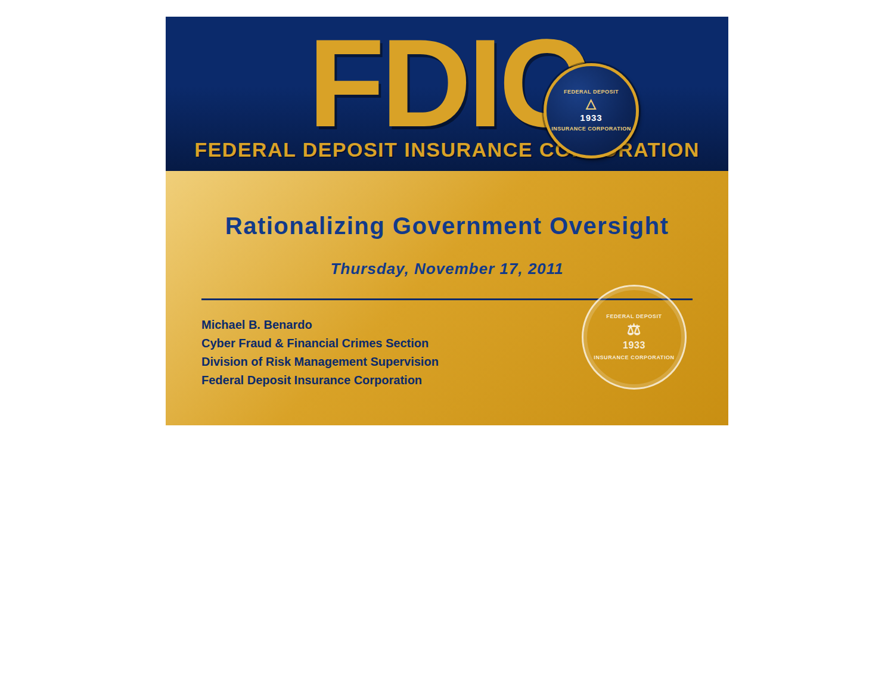FDIC
Federal Deposit △ 1933 Insurance Corporation
FEDERAL DEPOSIT INSURANCE CORPORATION
Rationalizing Government Oversight
Thursday, November 17, 2011
Michael B. Benardo
Cyber Fraud & Financial Crimes Section
Division of Risk Management Supervision
Federal Deposit Insurance Corporation
Federal Deposit ⚖ 1933 Insurance Corporation